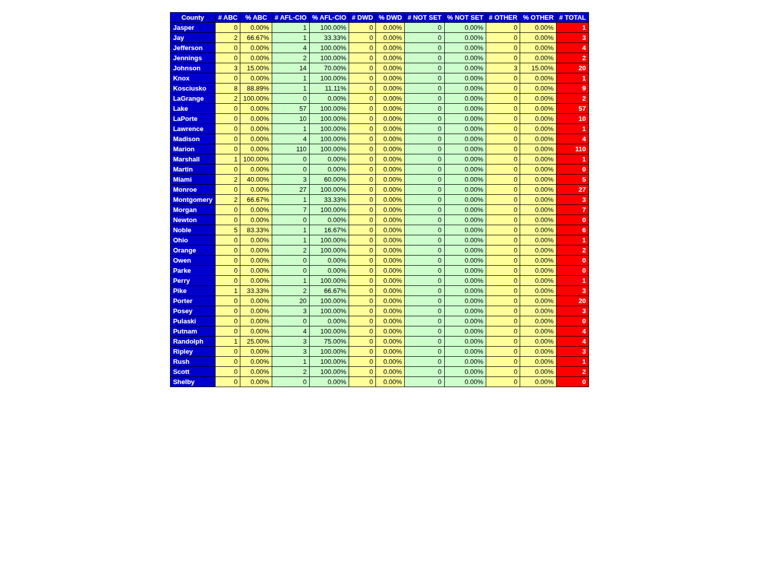| County | # ABC | % ABC | # AFL-CIO | % AFL-CIO | # DWD | % DWD | # NOT SET | % NOT SET | # OTHER | % OTHER | # TOTAL |
| --- | --- | --- | --- | --- | --- | --- | --- | --- | --- | --- | --- |
| Jasper | 0 | 0.00% | 1 | 100.00% | 0 | 0.00% | 0 | 0.00% | 0 | 0.00% | 1 |
| Jay | 2 | 66.67% | 1 | 33.33% | 0 | 0.00% | 0 | 0.00% | 0 | 0.00% | 3 |
| Jefferson | 0 | 0.00% | 4 | 100.00% | 0 | 0.00% | 0 | 0.00% | 0 | 0.00% | 4 |
| Jennings | 0 | 0.00% | 2 | 100.00% | 0 | 0.00% | 0 | 0.00% | 0 | 0.00% | 2 |
| Johnson | 3 | 15.00% | 14 | 70.00% | 0 | 0.00% | 0 | 0.00% | 3 | 15.00% | 20 |
| Knox | 0 | 0.00% | 1 | 100.00% | 0 | 0.00% | 0 | 0.00% | 0 | 0.00% | 1 |
| Kosciusko | 8 | 88.89% | 1 | 11.11% | 0 | 0.00% | 0 | 0.00% | 0 | 0.00% | 9 |
| LaGrange | 2 | 100.00% | 0 | 0.00% | 0 | 0.00% | 0 | 0.00% | 0 | 0.00% | 2 |
| Lake | 0 | 0.00% | 57 | 100.00% | 0 | 0.00% | 0 | 0.00% | 0 | 0.00% | 57 |
| LaPorte | 0 | 0.00% | 10 | 100.00% | 0 | 0.00% | 0 | 0.00% | 0 | 0.00% | 10 |
| Lawrence | 0 | 0.00% | 1 | 100.00% | 0 | 0.00% | 0 | 0.00% | 0 | 0.00% | 1 |
| Madison | 0 | 0.00% | 4 | 100.00% | 0 | 0.00% | 0 | 0.00% | 0 | 0.00% | 4 |
| Marion | 0 | 0.00% | 110 | 100.00% | 0 | 0.00% | 0 | 0.00% | 0 | 0.00% | 110 |
| Marshall | 1 | 100.00% | 0 | 0.00% | 0 | 0.00% | 0 | 0.00% | 0 | 0.00% | 1 |
| Martin | 0 | 0.00% | 0 | 0.00% | 0 | 0.00% | 0 | 0.00% | 0 | 0.00% | 0 |
| Miami | 2 | 40.00% | 3 | 60.00% | 0 | 0.00% | 0 | 0.00% | 0 | 0.00% | 5 |
| Monroe | 0 | 0.00% | 27 | 100.00% | 0 | 0.00% | 0 | 0.00% | 0 | 0.00% | 27 |
| Montgomery | 2 | 66.67% | 1 | 33.33% | 0 | 0.00% | 0 | 0.00% | 0 | 0.00% | 3 |
| Morgan | 0 | 0.00% | 7 | 100.00% | 0 | 0.00% | 0 | 0.00% | 0 | 0.00% | 7 |
| Newton | 0 | 0.00% | 0 | 0.00% | 0 | 0.00% | 0 | 0.00% | 0 | 0.00% | 0 |
| Noble | 5 | 83.33% | 1 | 16.67% | 0 | 0.00% | 0 | 0.00% | 0 | 0.00% | 6 |
| Ohio | 0 | 0.00% | 1 | 100.00% | 0 | 0.00% | 0 | 0.00% | 0 | 0.00% | 1 |
| Orange | 0 | 0.00% | 2 | 100.00% | 0 | 0.00% | 0 | 0.00% | 0 | 0.00% | 2 |
| Owen | 0 | 0.00% | 0 | 0.00% | 0 | 0.00% | 0 | 0.00% | 0 | 0.00% | 0 |
| Parke | 0 | 0.00% | 0 | 0.00% | 0 | 0.00% | 0 | 0.00% | 0 | 0.00% | 0 |
| Perry | 0 | 0.00% | 1 | 100.00% | 0 | 0.00% | 0 | 0.00% | 0 | 0.00% | 1 |
| Pike | 1 | 33.33% | 2 | 66.67% | 0 | 0.00% | 0 | 0.00% | 0 | 0.00% | 3 |
| Porter | 0 | 0.00% | 20 | 100.00% | 0 | 0.00% | 0 | 0.00% | 0 | 0.00% | 20 |
| Posey | 0 | 0.00% | 3 | 100.00% | 0 | 0.00% | 0 | 0.00% | 0 | 0.00% | 3 |
| Pulaski | 0 | 0.00% | 0 | 0.00% | 0 | 0.00% | 0 | 0.00% | 0 | 0.00% | 0 |
| Putnam | 0 | 0.00% | 4 | 100.00% | 0 | 0.00% | 0 | 0.00% | 0 | 0.00% | 4 |
| Randolph | 1 | 25.00% | 3 | 75.00% | 0 | 0.00% | 0 | 0.00% | 0 | 0.00% | 4 |
| Ripley | 0 | 0.00% | 3 | 100.00% | 0 | 0.00% | 0 | 0.00% | 0 | 0.00% | 3 |
| Rush | 0 | 0.00% | 1 | 100.00% | 0 | 0.00% | 0 | 0.00% | 0 | 0.00% | 1 |
| Scott | 0 | 0.00% | 2 | 100.00% | 0 | 0.00% | 0 | 0.00% | 0 | 0.00% | 2 |
| Shelby | 0 | 0.00% | 0 | 0.00% | 0 | 0.00% | 0 | 0.00% | 0 | 0.00% | 0 |